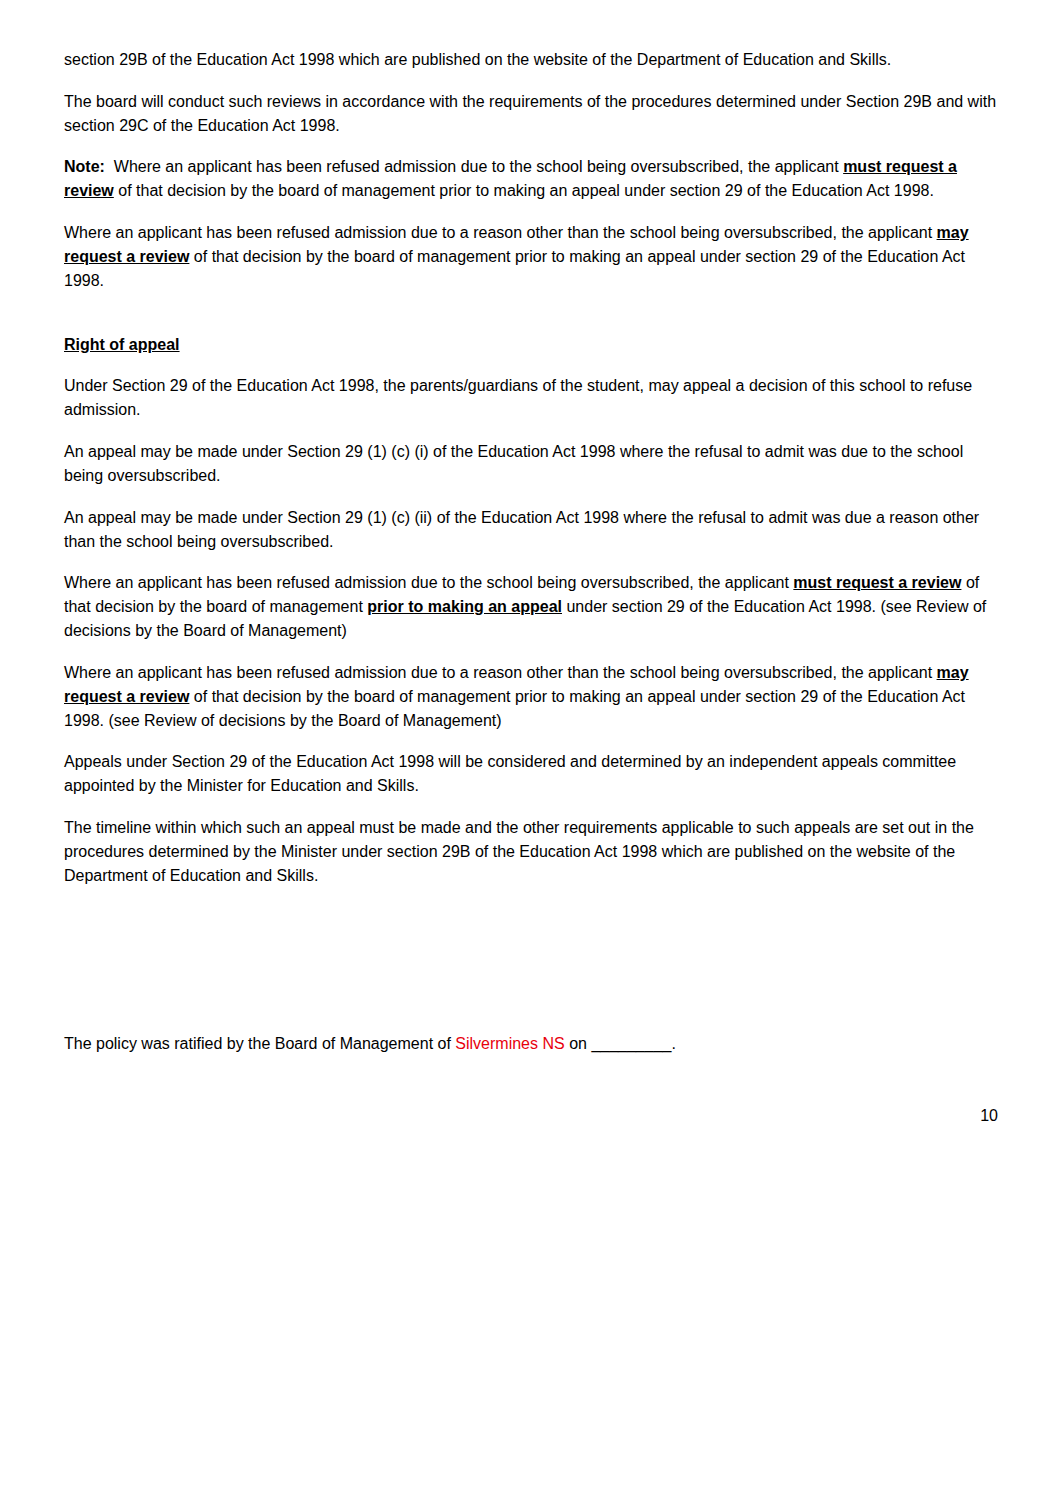section 29B of the Education Act 1998 which are published on the website of the Department of Education and Skills.
The board will conduct such reviews in accordance with the requirements of the procedures determined under Section 29B and with section 29C of the Education Act 1998.
Note: Where an applicant has been refused admission due to the school being oversubscribed, the applicant must request a review of that decision by the board of management prior to making an appeal under section 29 of the Education Act 1998.
Where an applicant has been refused admission due to a reason other than the school being oversubscribed, the applicant may request a review of that decision by the board of management prior to making an appeal under section 29 of the Education Act 1998.
Right of appeal
Under Section 29 of the Education Act 1998, the parents/guardians of the student, may appeal a decision of this school to refuse admission.
An appeal may be made under Section 29 (1) (c) (i) of the Education Act 1998 where the refusal to admit was due to the school being oversubscribed.
An appeal may be made under Section 29 (1) (c) (ii) of the Education Act 1998 where the refusal to admit was due a reason other than the school being oversubscribed.
Where an applicant has been refused admission due to the school being oversubscribed, the applicant must request a review of that decision by the board of management prior to making an appeal under section 29 of the Education Act 1998. (see Review of decisions by the Board of Management)
Where an applicant has been refused admission due to a reason other than the school being oversubscribed, the applicant may request a review of that decision by the board of management prior to making an appeal under section 29 of the Education Act 1998. (see Review of decisions by the Board of Management)
Appeals under Section 29 of the Education Act 1998 will be considered and determined by an independent appeals committee appointed by the Minister for Education and Skills.
The timeline within which such an appeal must be made and the other requirements applicable to such appeals are set out in the procedures determined by the Minister under section 29B of the Education Act 1998 which are published on the website of the Department of Education and Skills.
The policy was ratified by the Board of Management of Silvermines NS on _________.
10